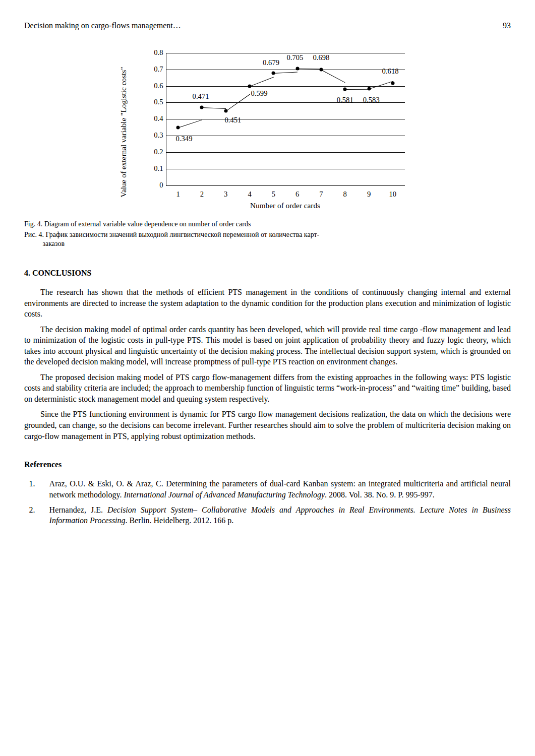Decision making on cargo-flows management… 93
Value of external variable "Logistic costs"
0.8
0.7
0.6
0.5
0.4
0.3
0.2
0.1
0
1
2
3
4
5
6
7
8
9
10
0.349
0.471
0.451
0.599
0.679
0.705
0.698
0.581
0.583
0.618
Number of order cards
Fig. 4. Diagram of external variable value dependence on number of order cards Рис. 4. График зависимости значений выходной лингвистической переменной от количества карт-заказов
4. CONCLUSIONS
The research has shown that the methods of efficient PTS management in the conditions of continuously changing internal and external environments are directed to increase the system adaptation to the dynamic condition for the production plans execution and minimization of logistic costs.
The decision making model of optimal order cards quantity has been developed, which will provide real time cargo -flow management and lead to minimization of the logistic costs in pull-type PTS. This model is based on joint application of probability theory and fuzzy logic theory, which takes into account physical and linguistic uncertainty of the decision making process. The intellectual decision support system, which is grounded on the developed decision making model, will increase promptness of pull-type PTS reaction on environment changes.
The proposed decision making model of PTS cargo flow-management differs from the existing approaches in the following ways: PTS logistic costs and stability criteria are included; the approach to membership function of linguistic terms “work-in-process” and “waiting time” building, based on deterministic stock management model and queuing system respectively.
Since the PTS functioning environment is dynamic for PTS cargo flow management decisions realization, the data on which the decisions were grounded, can change, so the decisions can become irrelevant. Further researches should aim to solve the problem of multicriteria decision making on cargo-flow management in PTS, applying robust optimization methods.
References
Araz, O.U. & Eski, O. & Araz, C. Determining the parameters of dual-card Kanban system: an integrated multicriteria and artificial neural network methodology. International Journal of Advanced Manufacturing Technology. 2008. Vol. 38. No. 9. P. 995-997.
Hernandez, J.E. Decision Support System– Collaborative Models and Approaches in Real Environments. Lecture Notes in Business Information Processing. Berlin. Heidelberg. 2012. 166 p.